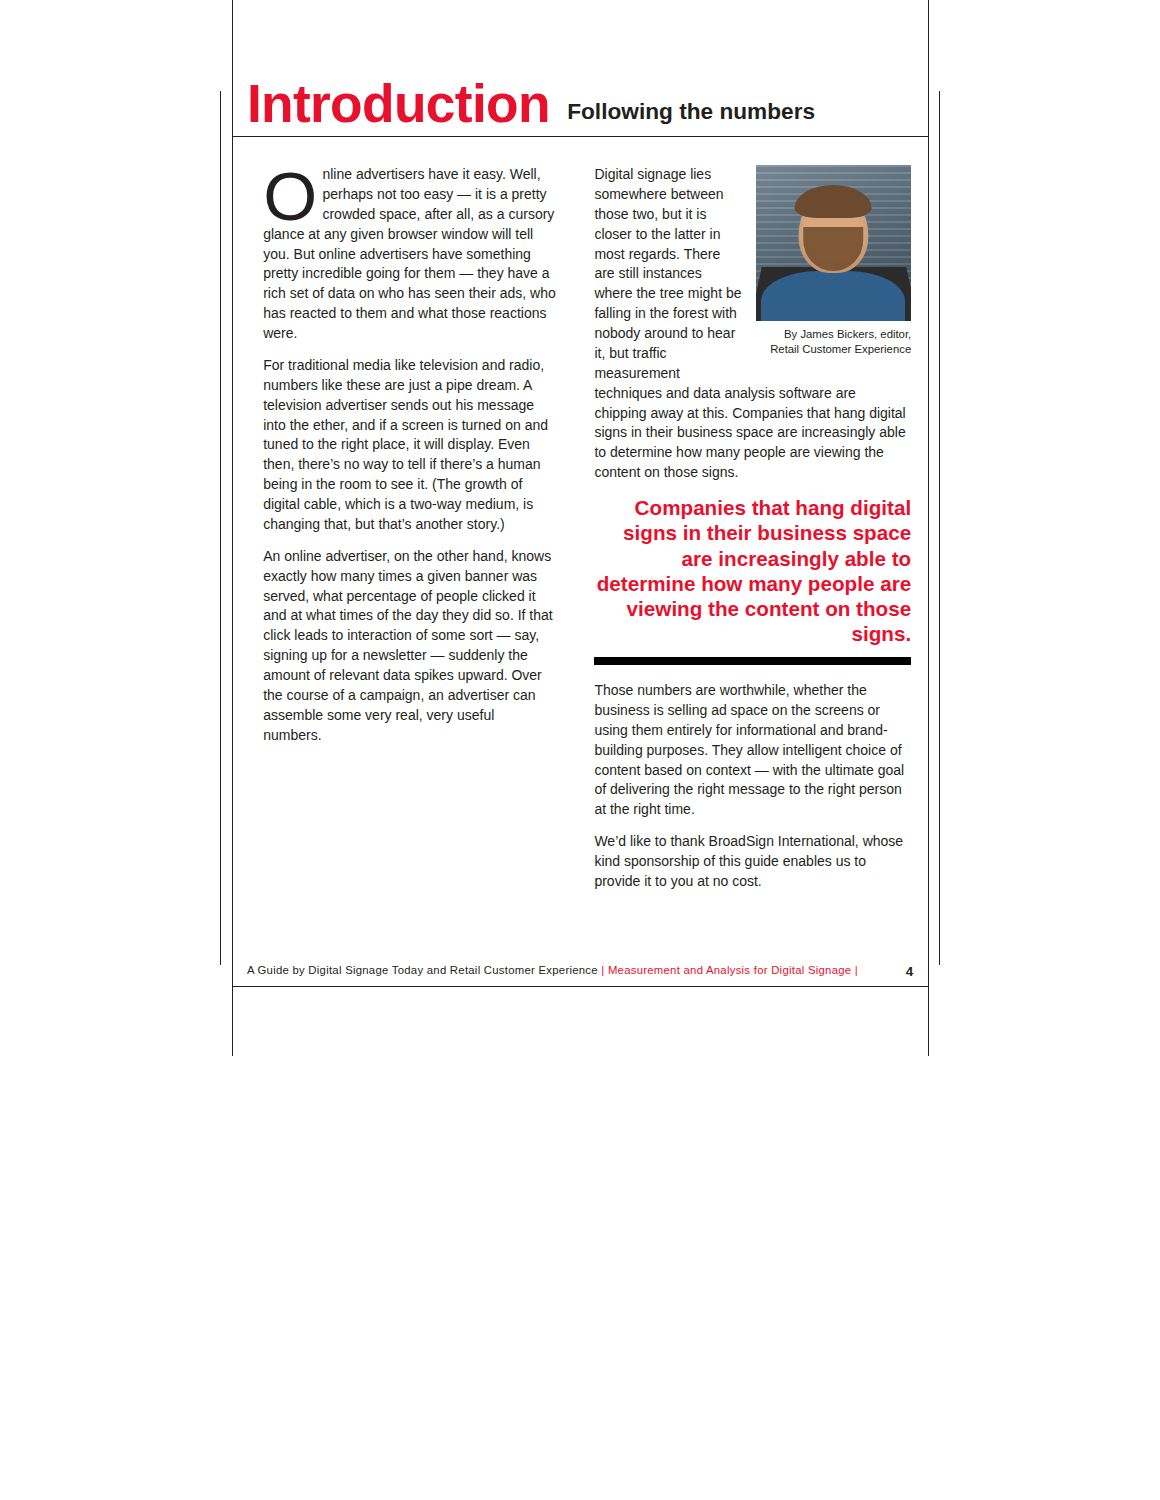Introduction
Following the numbers
Online advertisers have it easy. Well, perhaps not too easy — it is a pretty crowded space, after all, as a cursory glance at any given browser window will tell you. But online advertisers have something pretty incredible going for them — they have a rich set of data on who has seen their ads, who has reacted to them and what those reactions were.
For traditional media like television and radio, numbers like these are just a pipe dream. A television advertiser sends out his message into the ether, and if a screen is turned on and tuned to the right place, it will display. Even then, there’s no way to tell if there’s a human being in the room to see it. (The growth of digital cable, which is a two-way medium, is changing that, but that’s another story.)
An online advertiser, on the other hand, knows exactly how many times a given banner was served, what percentage of people clicked it and at what times of the day they did so. If that click leads to interaction of some sort — say, signing up for a newsletter — suddenly the amount of relevant data spikes upward. Over the course of a campaign, an advertiser can assemble some very real, very useful numbers.
By James Bickers, editor,
Retail Customer Experience
Digital signage lies somewhere between those two, but it is closer to the latter in most regards. There are still instances where the tree might be falling in the forest with nobody around to hear it, but traffic measurement techniques and data analysis software are chipping away at this. Companies that hang digital signs in their business space are increasingly able to determine how many people are viewing the content on those signs.
Companies that hang digital signs in their business space are increasingly able to determine how many people are viewing the content on those signs.
Those numbers are worthwhile, whether the business is selling ad space on the screens or using them entirely for informational and brand-building purposes. They allow intelligent choice of content based on context — with the ultimate goal of delivering the right message to the right person at the right time.
We’d like to thank BroadSign International, whose kind sponsorship of this guide enables us to provide it to you at no cost.
A Guide by Digital Signage Today and Retail Customer Experience | Measurement and Analysis for Digital Signage |
4